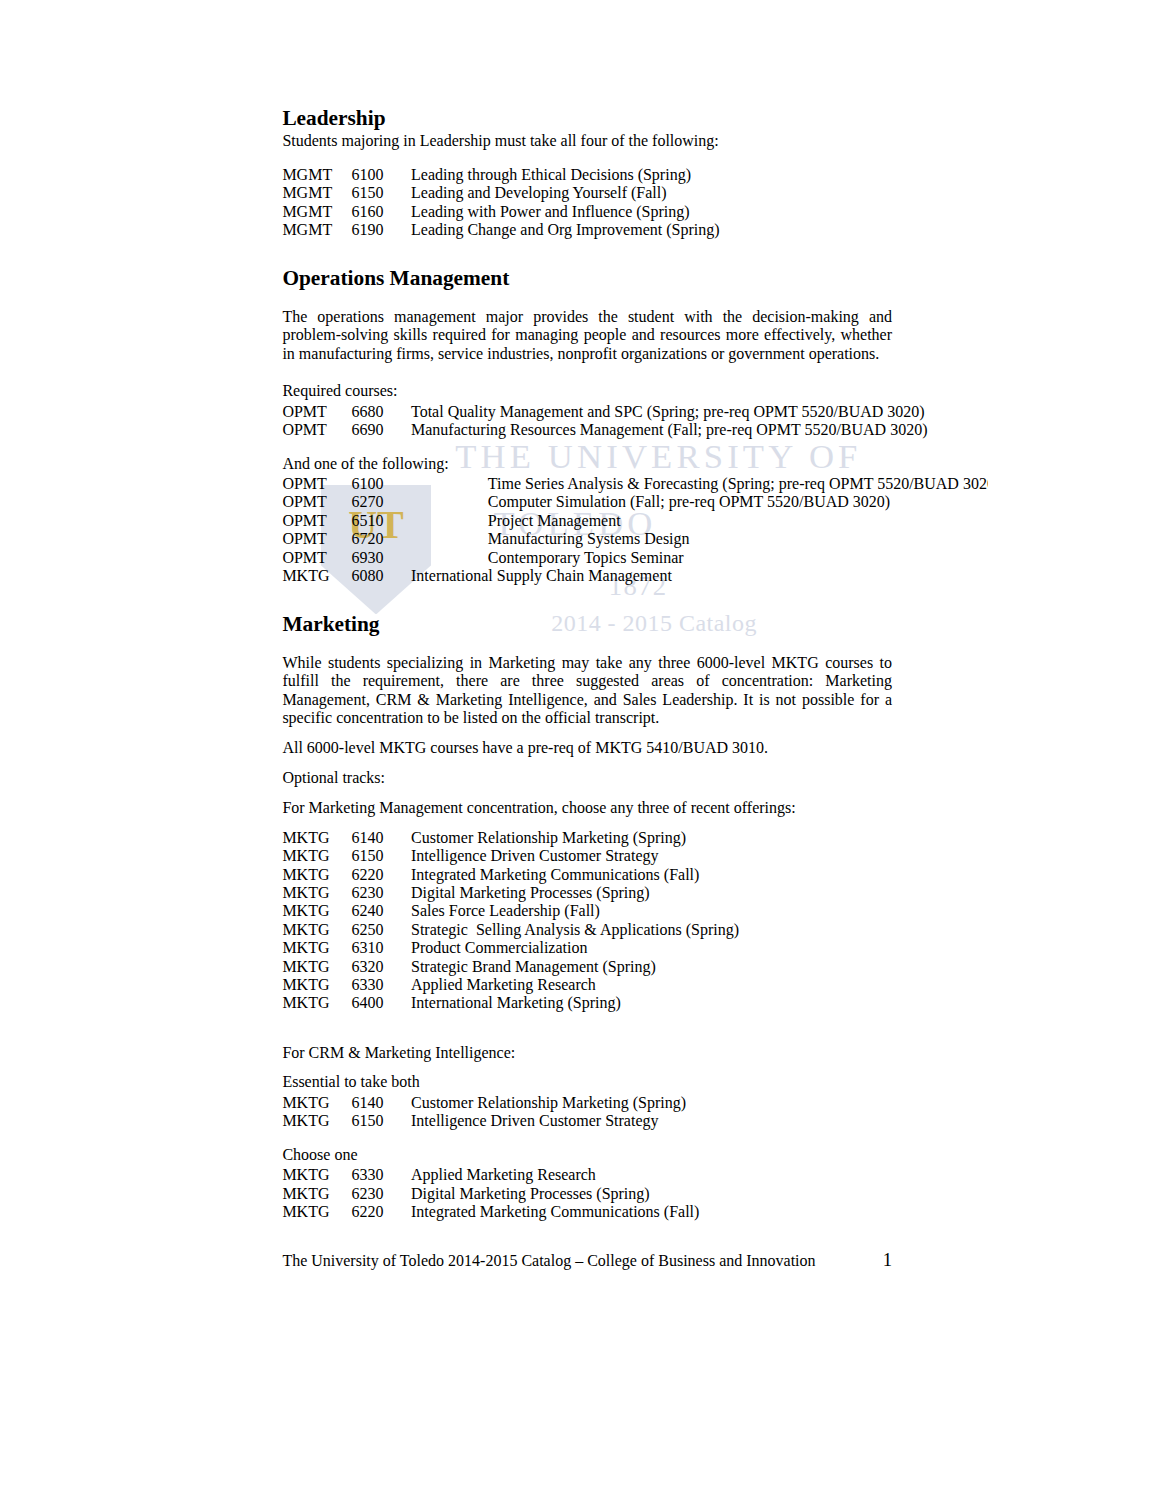THE UNIVERSITY OF
TOLEDO
1872
2014 - 2015 Catalog
Leadership
Students majoring in Leadership must take all four of the following:
MGMT 6100 Leading through Ethical Decisions (Spring)
MGMT 6150 Leading and Developing Yourself (Fall)
MGMT 6160 Leading with Power and Influence (Spring)
MGMT 6190 Leading Change and Org Improvement (Spring)
Operations Management
The operations management major provides the student with the decision-making and problem-solving skills required for managing people and resources more effectively, whether in manufacturing firms, service industries, nonprofit organizations or government operations.
Required courses:
OPMT 6680 Total Quality Management and SPC (Spring; pre-req OPMT 5520/BUAD 3020)
OPMT 6690 Manufacturing Resources Management (Fall; pre-req OPMT 5520/BUAD 3020)
And one of the following:
OPMT 6100 Time Series Analysis & Forecasting (Spring; pre-req OPMT 5520/BUAD 3020)
OPMT 6270 Computer Simulation (Fall; pre-req OPMT 5520/BUAD 3020)
OPMT 6510 Project Management
OPMT 6720 Manufacturing Systems Design
OPMT 6930 Contemporary Topics Seminar
MKTG 6080 International Supply Chain Management
Marketing
While students specializing in Marketing may take any three 6000-level MKTG courses to fulfill the requirement, there are three suggested areas of concentration: Marketing Management, CRM & Marketing Intelligence, and Sales Leadership. It is not possible for a specific concentration to be listed on the official transcript.
All 6000-level MKTG courses have a pre-req of MKTG 5410/BUAD 3010.
Optional tracks:
For Marketing Management concentration, choose any three of recent offerings:
MKTG 6140 Customer Relationship Marketing (Spring)
MKTG 6150 Intelligence Driven Customer Strategy
MKTG 6220 Integrated Marketing Communications (Fall)
MKTG 6230 Digital Marketing Processes (Spring)
MKTG 6240 Sales Force Leadership (Fall)
MKTG 6250 Strategic Selling Analysis & Applications (Spring)
MKTG 6310 Product Commercialization
MKTG 6320 Strategic Brand Management (Spring)
MKTG 6330 Applied Marketing Research
MKTG 6400 International Marketing (Spring)
For CRM & Marketing Intelligence:
Essential to take both
MKTG 6140 Customer Relationship Marketing (Spring)
MKTG 6150 Intelligence Driven Customer Strategy
Choose one
MKTG 6330 Applied Marketing Research
MKTG 6230 Digital Marketing Processes (Spring)
MKTG 6220 Integrated Marketing Communications (Fall)
The University of Toledo 2014-2015 Catalog – College of Business and Innovation 1